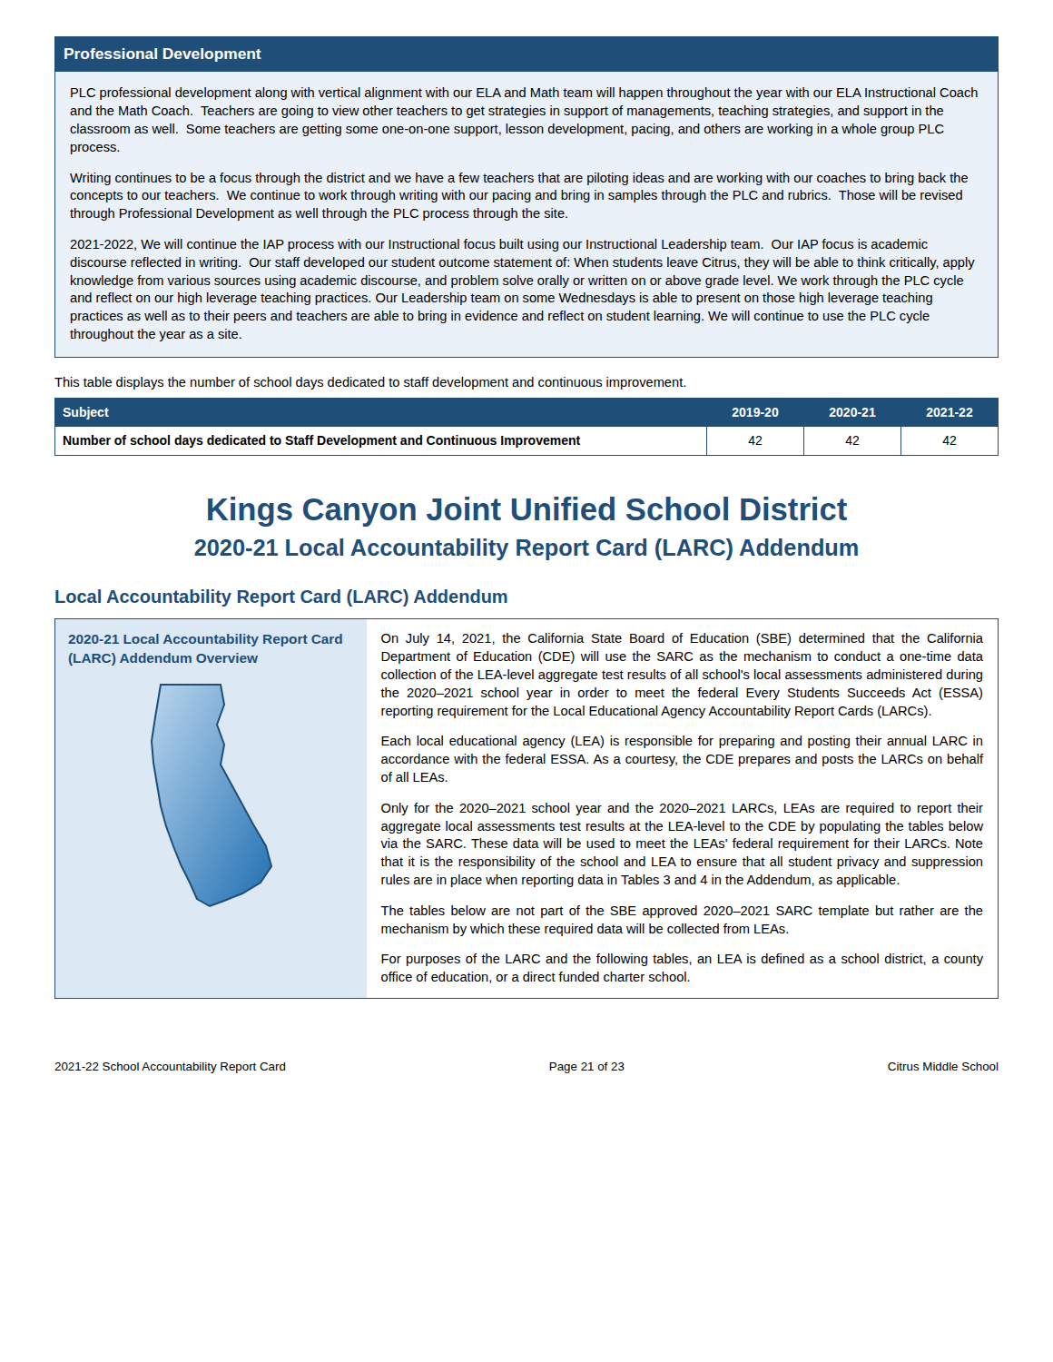Professional Development
PLC professional development along with vertical alignment with our ELA and Math team will happen throughout the year with our ELA Instructional Coach and the Math Coach. Teachers are going to view other teachers to get strategies in support of managements, teaching strategies, and support in the classroom as well. Some teachers are getting some one-on-one support, lesson development, pacing, and others are working in a whole group PLC process.
Writing continues to be a focus through the district and we have a few teachers that are piloting ideas and are working with our coaches to bring back the concepts to our teachers. We continue to work through writing with our pacing and bring in samples through the PLC and rubrics. Those will be revised through Professional Development as well through the PLC process through the site.
2021-2022, We will continue the IAP process with our Instructional focus built using our Instructional Leadership team. Our IAP focus is academic discourse reflected in writing. Our staff developed our student outcome statement of: When students leave Citrus, they will be able to think critically, apply knowledge from various sources using academic discourse, and problem solve orally or written on or above grade level. We work through the PLC cycle and reflect on our high leverage teaching practices. Our Leadership team on some Wednesdays is able to present on those high leverage teaching practices as well as to their peers and teachers are able to bring in evidence and reflect on student learning. We will continue to use the PLC cycle throughout the year as a site.
This table displays the number of school days dedicated to staff development and continuous improvement.
| Subject | 2019-20 | 2020-21 | 2021-22 |
| --- | --- | --- | --- |
| Number of school days dedicated to Staff Development and Continuous Improvement | 42 | 42 | 42 |
Kings Canyon Joint Unified School District
2020-21 Local Accountability Report Card (LARC) Addendum
Local Accountability Report Card (LARC) Addendum
2020-21 Local Accountability Report Card (LARC) Addendum Overview
On July 14, 2021, the California State Board of Education (SBE) determined that the California Department of Education (CDE) will use the SARC as the mechanism to conduct a one-time data collection of the LEA-level aggregate test results of all school's local assessments administered during the 2020–2021 school year in order to meet the federal Every Students Succeeds Act (ESSA) reporting requirement for the Local Educational Agency Accountability Report Cards (LARCs).
Each local educational agency (LEA) is responsible for preparing and posting their annual LARC in accordance with the federal ESSA. As a courtesy, the CDE prepares and posts the LARCs on behalf of all LEAs.
Only for the 2020–2021 school year and the 2020–2021 LARCs, LEAs are required to report their aggregate local assessments test results at the LEA-level to the CDE by populating the tables below via the SARC. These data will be used to meet the LEAs' federal requirement for their LARCs. Note that it is the responsibility of the school and LEA to ensure that all student privacy and suppression rules are in place when reporting data in Tables 3 and 4 in the Addendum, as applicable.
The tables below are not part of the SBE approved 2020–2021 SARC template but rather are the mechanism by which these required data will be collected from LEAs.
For purposes of the LARC and the following tables, an LEA is defined as a school district, a county office of education, or a direct funded charter school.
2021-22 School Accountability Report Card
Page 21 of 23
Citrus Middle School